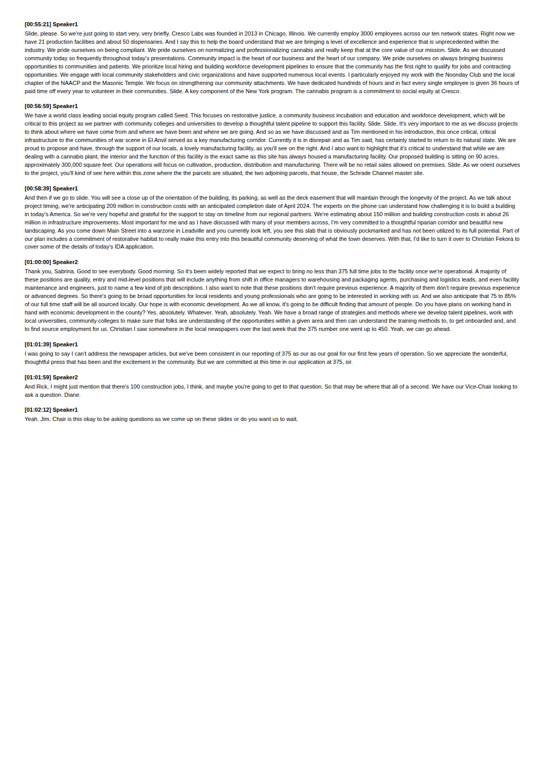[00:55:21] Speaker1
Slide, please. So we're just going to start very, very briefly. Cresco Labs was founded in 2013 in Chicago, Illinois. We currently employ 3000 employees across our ten network states. Right now we have 21 production facilities and about 50 dispensaries. And I say this to help the board understand that we are bringing a level of excellence and experience that is unprecedented within the industry. We pride ourselves on being compliant. We pride ourselves on normalizing and professionalizing cannabis and really keep that at the core value of our mission. Slide. As we discussed community today so frequently throughout today's presentations. Community impact is the heart of our business and the heart of our company. We pride ourselves on always bringing business opportunities to communities and patients. We prioritize local hiring and building workforce development pipelines to ensure that the community has the first right to qualify for jobs and contracting opportunities. We engage with local community stakeholders and civic organizations and have supported numerous local events. I particularly enjoyed my work with the Noonday Club and the local chapter of the NAACP and the Masonic Temple. We focus on strengthening our community attachments. We have dedicated hundreds of hours and in fact every single employee is given 36 hours of paid time off every year to volunteer in their communities. Slide. A key component of the New York program. The cannabis program is a commitment to social equity at Cresco.
[00:56:59] Speaker1
We have a world class leading social equity program called Seed. This focuses on restorative justice, a community business incubation and education and workforce development, which will be critical to this project as we partner with community colleges and universities to develop a thoughtful talent pipeline to support this facility. Slide. Slide. It's very important to me as we discuss projects to think about where we have come from and where we have been and where we are going. And so as we have discussed and as Tim mentioned in his introduction, this once critical, critical infrastructure to the communities of war scene in El Anvil served as a key manufacturing corridor. Currently it is in disrepair and as Tim said, has certainly started to return to its natural state. We are proud to propose and have, through the support of our locals, a lovely manufacturing facility, as you'll see on the right. And I also want to highlight that it's critical to understand that while we are dealing with a cannabis plant, the interior and the function of this facility is the exact same as this site has always housed a manufacturing facility. Our proposed building is sitting on 90 acres, approximately 300,000 square feet. Our operations will focus on cultivation, production, distribution and manufacturing. There will be no retail sales allowed on premises. Slide. As we orient ourselves to the project, you'll kind of see here within this zone where the the parcels are situated, the two adjoining parcels, that house, the Schrade Channel master site.
[00:58:39] Speaker1
And then if we go to slide. You will see a close up of the orientation of the building, its parking, as well as the deck easement that will maintain through the longevity of the project. As we talk about project timing, we're anticipating 209 million in construction costs with an anticipated completion date of April 2024. The experts on the phone can understand how challenging it is to build a building in today's America. So we're very hopeful and grateful for the support to stay on timeline from our regional partners. We're estimating about 150 million and building construction costs in about 26 million in infrastructure improvements. Most important for me and as I have discussed with many of your members across, I'm very committed to a thoughtful riparian corridor and beautiful new landscaping. As you come down Main Street into a warzone in Leadville and you currently look left, you see this slab that is obviously pockmarked and has not been utilized to its full potential. Part of our plan includes a commitment of restorative habitat to really make this entry into this beautiful community deserving of what the town deserves. With that, I'd like to turn it over to Christian Fekora to cover some of the details of today's IDA application.
[01:00:00] Speaker2
Thank you, Sabrina. Good to see everybody. Good morning. So it's been widely reported that we expect to bring no less than 375 full time jobs to the facility once we're operational. A majority of these positions are quality, entry and mid-level positions that will include anything from shift in office managers to warehousing and packaging agents, purchasing and logistics leads, and even facility maintenance and engineers, just to name a few kind of job descriptions. I also want to note that these positions don't require previous experience. A majority of them don't require previous experience or advanced degrees. So there's going to be broad opportunities for local residents and young professionals who are going to be interested in working with us. And we also anticipate that 75 to 85% of our full time staff will be all sourced locally. Our hope is with economic development. As we all know, it's going to be difficult finding that amount of people. Do you have plans on working hand in hand with economic development in the county? Yes, absolutely. Whatever. Yeah, absolutely. Yeah. We have a broad range of strategies and methods where we develop talent pipelines, work with local universities, community colleges to make sure that folks are understanding of the opportunities within a given area and then can understand the training methods to, to get onboarded and, and to find source employment for us. Christian I saw somewhere in the local newspapers over the last week that the 375 number one went up to 450. Yeah, we can go ahead.
[01:01:39] Speaker1
I was going to say I can't address the newspaper articles, but we've been consistent in our reporting of 375 as our as our goal for our first few years of operation. So we appreciate the wonderful, thoughtful press that has been and the excitement in the community. But we are committed at this time in our application at 375, sir.
[01:01:59] Speaker2
And Rick, I might just mention that there's 100 construction jobs, I think, and maybe you're going to get to that question. So that may be where that all of a second. We have our Vice-Chair looking to ask a question. Diane.
[01:02:12] Speaker1
Yeah. Jim. Chair is this okay to be asking questions as we come up on these slides or do you want us to wait.